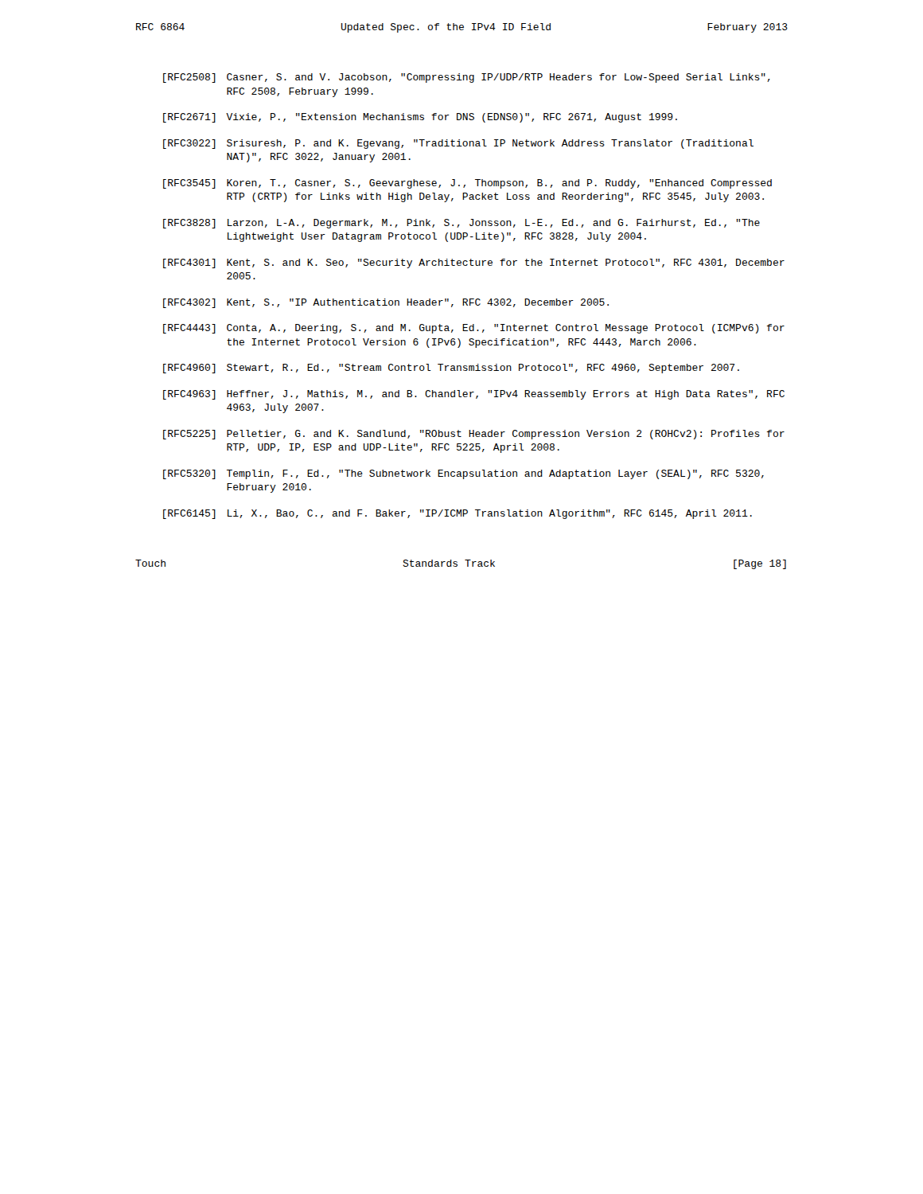RFC 6864 Updated Spec. of the IPv4 ID Field February 2013
[RFC2508]
Casner, S. and V. Jacobson, "Compressing IP/UDP/RTP Headers for Low-Speed Serial Links", RFC 2508, February 1999.
[RFC2671]
Vixie, P., "Extension Mechanisms for DNS (EDNS0)", RFC 2671, August 1999.
[RFC3022]
Srisuresh, P. and K. Egevang, "Traditional IP Network Address Translator (Traditional NAT)", RFC 3022, January 2001.
[RFC3545]
Koren, T., Casner, S., Geevarghese, J., Thompson, B., and P. Ruddy, "Enhanced Compressed RTP (CRTP) for Links with High Delay, Packet Loss and Reordering", RFC 3545, July 2003.
[RFC3828]
Larzon, L-A., Degermark, M., Pink, S., Jonsson, L-E., Ed., and G. Fairhurst, Ed., "The Lightweight User Datagram Protocol (UDP-Lite)", RFC 3828, July 2004.
[RFC4301]
Kent, S. and K. Seo, "Security Architecture for the Internet Protocol", RFC 4301, December 2005.
[RFC4302]
Kent, S., "IP Authentication Header", RFC 4302, December 2005.
[RFC4443]
Conta, A., Deering, S., and M. Gupta, Ed., "Internet Control Message Protocol (ICMPv6) for the Internet Protocol Version 6 (IPv6) Specification", RFC 4443, March 2006.
[RFC4960]
Stewart, R., Ed., "Stream Control Transmission Protocol", RFC 4960, September 2007.
[RFC4963]
Heffner, J., Mathis, M., and B. Chandler, "IPv4 Reassembly Errors at High Data Rates", RFC 4963, July 2007.
[RFC5225]
Pelletier, G. and K. Sandlund, "RObust Header Compression Version 2 (ROHCv2): Profiles for RTP, UDP, IP, ESP and UDP-Lite", RFC 5225, April 2008.
[RFC5320]
Templin, F., Ed., "The Subnetwork Encapsulation and Adaptation Layer (SEAL)", RFC 5320, February 2010.
[RFC6145]
Li, X., Bao, C., and F. Baker, "IP/ICMP Translation Algorithm", RFC 6145, April 2011.
Touch Standards Track [Page 18]